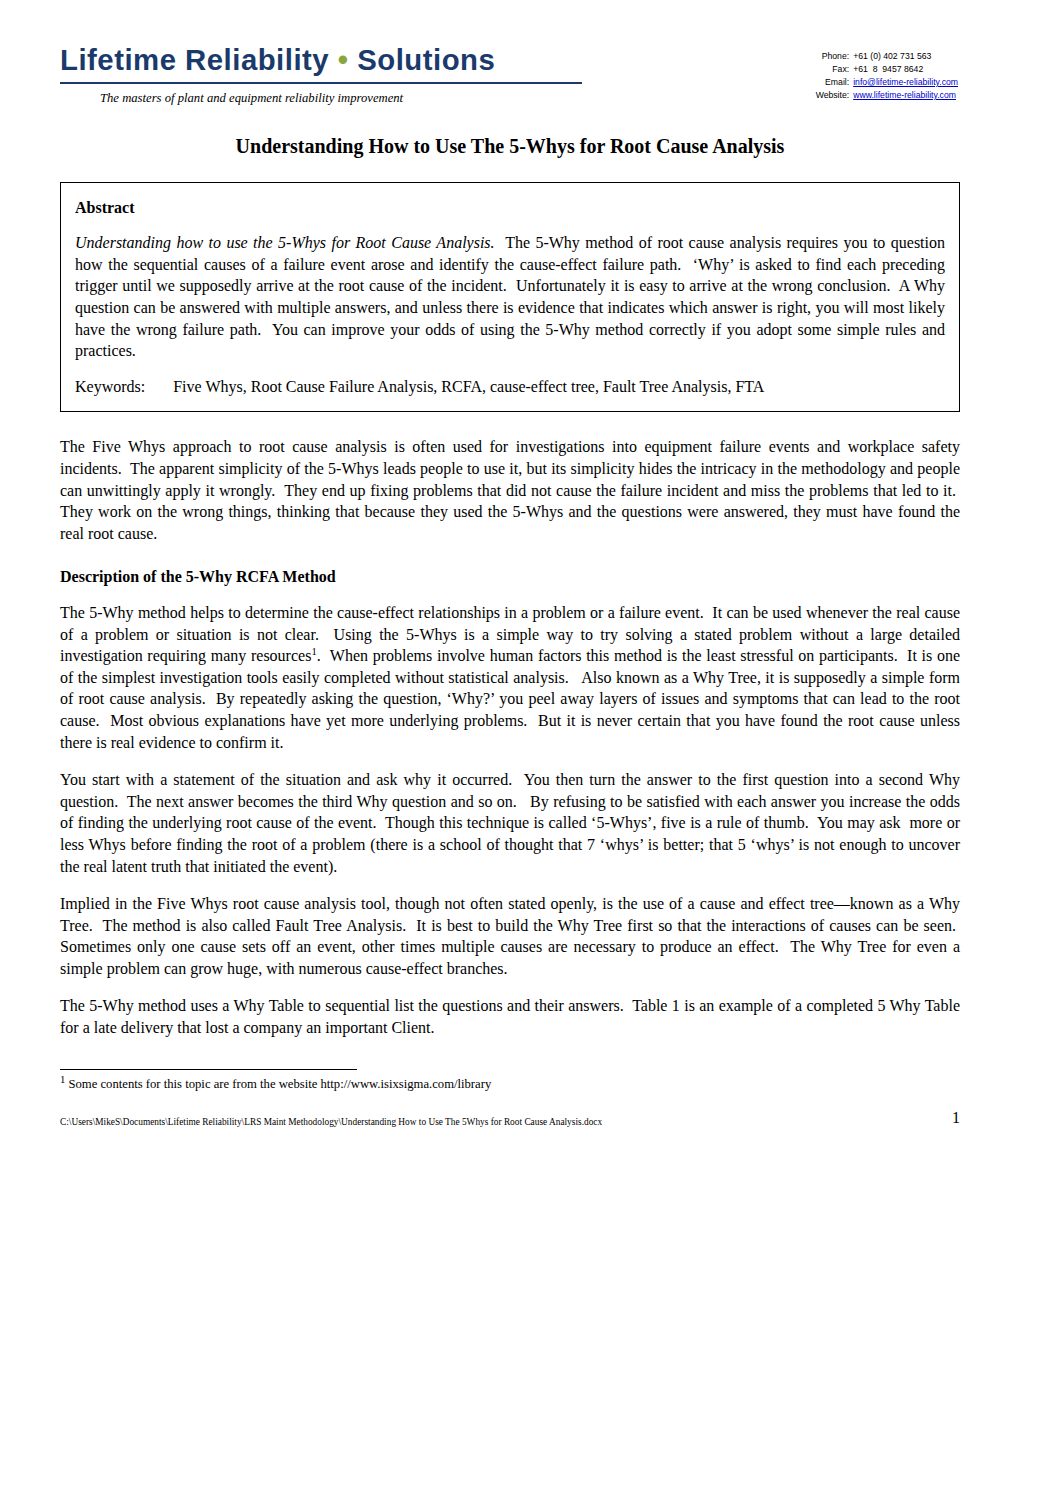Lifetime Reliability • Solutions
The masters of plant and equipment reliability improvement
| Phone: | +61 (0) 402 731 563 |
| Fax: | +61 8 9457 8642 |
| Email: | info@lifetime-reliability.com |
| Website: | www.lifetime-reliability.com |
Understanding How to Use The 5-Whys for Root Cause Analysis
Abstract
Understanding how to use the 5-Whys for Root Cause Analysis. The 5-Why method of root cause analysis requires you to question how the sequential causes of a failure event arose and identify the cause-effect failure path. ‘Why’ is asked to find each preceding trigger until we supposedly arrive at the root cause of the incident. Unfortunately it is easy to arrive at the wrong conclusion. A Why question can be answered with multiple answers, and unless there is evidence that indicates which answer is right, you will most likely have the wrong failure path. You can improve your odds of using the 5-Why method correctly if you adopt some simple rules and practices.
Keywords:
Five Whys, Root Cause Failure Analysis, RCFA, cause-effect tree, Fault Tree Analysis, FTA
The Five Whys approach to root cause analysis is often used for investigations into equipment failure events and workplace safety incidents. The apparent simplicity of the 5-Whys leads people to use it, but its simplicity hides the intricacy in the methodology and people can unwittingly apply it wrongly. They end up fixing problems that did not cause the failure incident and miss the problems that led to it. They work on the wrong things, thinking that because they used the 5-Whys and the questions were answered, they must have found the real root cause.
Description of the 5-Why RCFA Method
The 5-Why method helps to determine the cause-effect relationships in a problem or a failure event. It can be used whenever the real cause of a problem or situation is not clear. Using the 5-Whys is a simple way to try solving a stated problem without a large detailed investigation requiring many resources1. When problems involve human factors this method is the least stressful on participants. It is one of the simplest investigation tools easily completed without statistical analysis. Also known as a Why Tree, it is supposedly a simple form of root cause analysis. By repeatedly asking the question, ‘Why?’ you peel away layers of issues and symptoms that can lead to the root cause. Most obvious explanations have yet more underlying problems. But it is never certain that you have found the root cause unless there is real evidence to confirm it.
You start with a statement of the situation and ask why it occurred. You then turn the answer to the first question into a second Why question. The next answer becomes the third Why question and so on. By refusing to be satisfied with each answer you increase the odds of finding the underlying root cause of the event. Though this technique is called ‘5-Whys’, five is a rule of thumb. You may ask more or less Whys before finding the root of a problem (there is a school of thought that 7 ‘whys’ is better; that 5 ‘whys’ is not enough to uncover the real latent truth that initiated the event).
Implied in the Five Whys root cause analysis tool, though not often stated openly, is the use of a cause and effect tree—known as a Why Tree. The method is also called Fault Tree Analysis. It is best to build the Why Tree first so that the interactions of causes can be seen. Sometimes only one cause sets off an event, other times multiple causes are necessary to produce an effect. The Why Tree for even a simple problem can grow huge, with numerous cause-effect branches.
The 5-Why method uses a Why Table to sequential list the questions and their answers. Table 1 is an example of a completed 5 Why Table for a late delivery that lost a company an important Client.
1 Some contents for this topic are from the website http://www.isixsigma.com/library
C:\Users\MikeS\Documents\Lifetime Reliability\LRS Maint Methodology\Understanding How to Use The 5Whys for Root Cause Analysis.docx
1